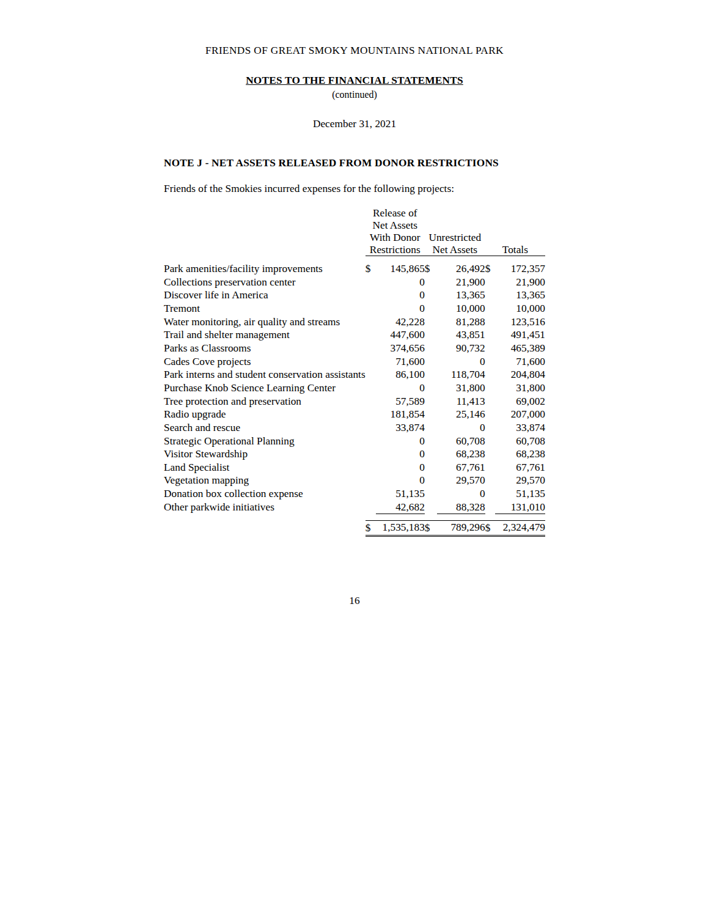FRIENDS OF GREAT SMOKY MOUNTAINS NATIONAL PARK
NOTES TO THE FINANCIAL STATEMENTS
(continued)
December 31, 2021
NOTE J - NET ASSETS RELEASED FROM DONOR RESTRICTIONS
Friends of the Smokies incurred expenses for the following projects:
| | Release of | | |
| | Net Assets | | |
| | With Donor | Unrestricted | |
| | Restrictions | Net Assets | Totals |
| Park amenities/facility improvements | $ | 145,865 | $ | 26,492 | $ | 172,357 |
| Collections preservation center | | 0 | | 21,900 | | 21,900 |
| Discover life in America | | 0 | | 13,365 | | 13,365 |
| Tremont | | 0 | | 10,000 | | 10,000 |
| Water monitoring, air quality and streams | | 42,228 | | 81,288 | | 123,516 |
| Trail and shelter management | | 447,600 | | 43,851 | | 491,451 |
| Parks as Classrooms | | 374,656 | | 90,732 | | 465,389 |
| Cades Cove projects | | 71,600 | | 0 | | 71,600 |
| Park interns and student conservation assistants | | 86,100 | | 118,704 | | 204,804 |
| Purchase Knob Science Learning Center | | 0 | | 31,800 | | 31,800 |
| Tree protection and preservation | | 57,589 | | 11,413 | | 69,002 |
| Radio upgrade | | 181,854 | | 25,146 | | 207,000 |
| Search and rescue | | 33,874 | | 0 | | 33,874 |
| Strategic Operational Planning | | 0 | | 60,708 | | 60,708 |
| Visitor Stewardship | | 0 | | 68,238 | | 68,238 |
| Land Specialist | | 0 | | 67,761 | | 67,761 |
| Vegetation mapping | | 0 | | 29,570 | | 29,570 |
| Donation box collection expense | | 51,135 | | 0 | | 51,135 |
| Other parkwide initiatives | | 42,682 | | 88,328 | | 131,010 |
| | $ | 1,535,183 | $ | 789,296 | $ | 2,324,479 |
16